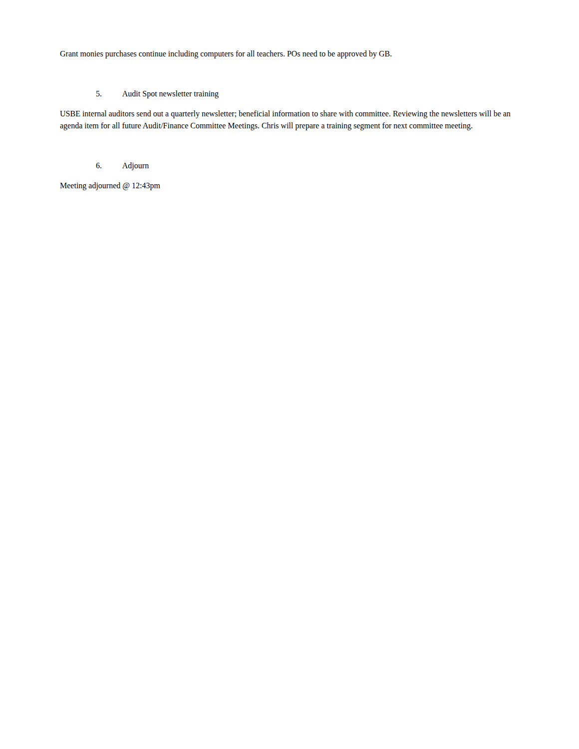Grant monies purchases continue including computers for all teachers. POs need to be approved by GB.
5. Audit Spot newsletter training
USBE internal auditors send out a quarterly newsletter; beneficial information to share with committee. Reviewing the newsletters will be an agenda item for all future Audit/Finance Committee Meetings. Chris will prepare a training segment for next committee meeting.
6. Adjourn
Meeting adjourned @ 12:43pm